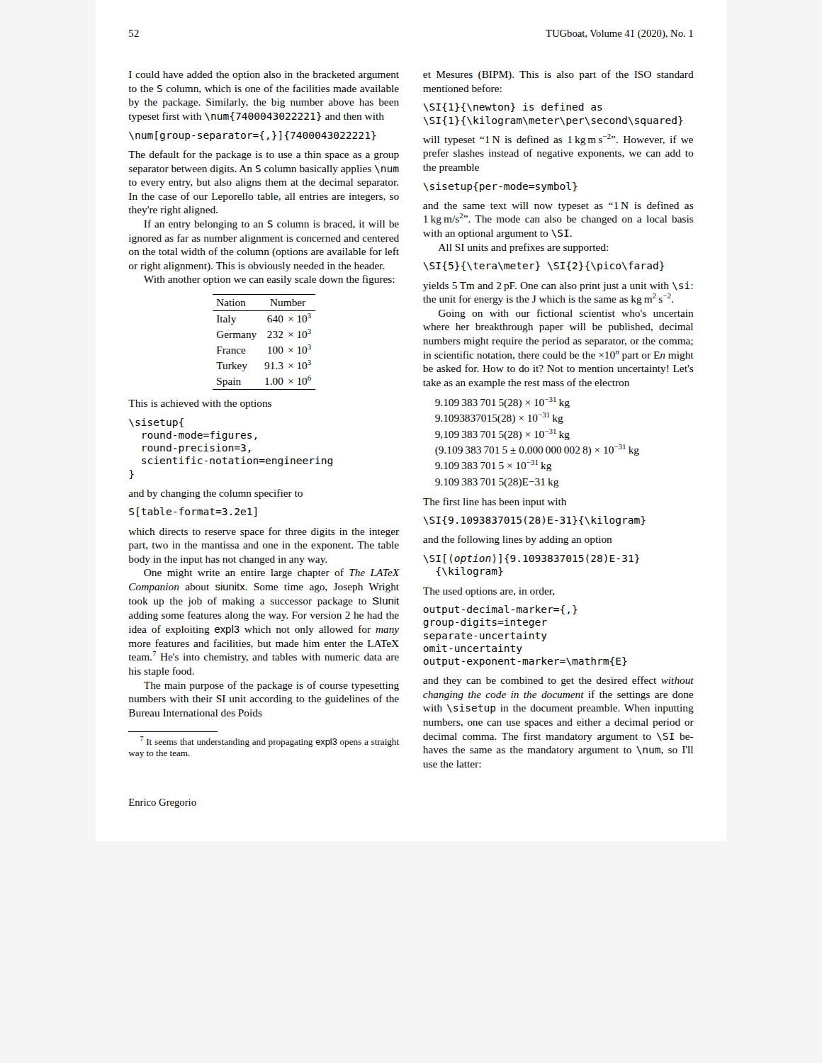52 TUGboat, Volume 41 (2020), No. 1
I could have added the option also in the bracketed argument to the S column, which is one of the facilities made available by the package. Similarly, the big number above has been typeset first with \num{7400043022221} and then with
\num[group-separator={,}]{7400043022221}
The default for the package is to use a thin space as a group separator between digits. An S column basically applies \num to every entry, but also aligns them at the decimal separator. In the case of our Leporello table, all entries are integers, so they're right aligned.
If an entry belonging to an S column is braced, it will be ignored as far as number alignment is concerned and centered on the total width of the column (options are available for left or right alignment). This is obviously needed in the header.
With another option we can easily scale down the figures:
| Nation | Number |
| --- | --- |
| Italy | 640 | × 10 3 |
| Germany | 232 | × 10 3 |
| France | 100 | × 10 3 |
| Turkey | 91.3 | × 10 3 |
| Spain | 1.00 | × 10 6 |
This is achieved with the options
\sisetup{ round-mode=figures, round-precision=3, scientific-notation=engineering }
and by changing the column specifier to
S[table-format=3.2e1]
which directs to reserve space for three digits in the integer part, two in the mantissa and one in the exponent. The table body in the input has not changed in any way.
One might write an entire large chapter of The LATe X Companion about siunitx. Some time ago, Joseph Wright took up the job of making a successor package to SIunit adding some features along the way. For version 2 he had the idea of exploiting expl3 which not only allowed for many more features and facilities, but made him enter the LATe X team.7 He's into chemistry, and tables with numeric data are his staple food.
The main purpose of the package is of course typesetting numbers with their SI unit according to the guidelines of the Bureau International des Poids
7 It seems that understanding and propagating expl3 opens a straight way to the team.
et Mesures (BIPM). This is also part of the ISO standard mentioned before:
\SI{1}{\newton} is defined as \SI{1}{\kilogram\meter\per\second\squared}
will typeset “1 N is defined as 1 kg m s−2”. However, if we prefer slashes instead of negative exponents, we can add to the preamble
\sisetup{per-mode=symbol}
and the same text will now typeset as “1 N is defined as 1 kg m/s2”. The mode can also be changed on a local basis with an optional argument to \SI.
All SI units and prefixes are supported:
\SI{5}{\tera\meter} \SI{2}{\pico\farad}
yields 5 Tm and 2 pF. One can also print just a unit with \si: the unit for energy is the J which is the same as kg m2 s−2.
Going on with our fictional scientist who's uncertain where her breakthrough paper will be published, decimal numbers might require the period as separator, or the comma; in scientific notation, there could be the ×10n part or En might be asked for. How to do it? Not to mention uncertainty! Let's take as an example the rest mass of the electron
9.109 383 701 5(28) × 10−31 kg
9.1093837015(28) × 10−31 kg
9,109 383 701 5(28) × 10−31 kg
(9.109 383 701 5 ± 0.000 000 002 8) × 10−31 kg
9.109 383 701 5 × 10−31 kg
9.109 383 701 5(28)E−31 kg
The first line has been input with
\SI{9.1093837015(28)E-31}{\kilogram}
and the following lines by adding an option
\SI[⟨option⟩]{9.1093837015(28)E-31} {\kilogram}
The used options are, in order,
output-decimal-marker={,} group-digits=integer separate-uncertainty omit-uncertainty output-exponent-marker=\mathrm{E}
and they can be combined to get the desired effect without changing the code in the document if the settings are done with \sisetup in the document preamble. When inputting numbers, one can use spaces and either a decimal period or decimal comma. The first mandatory argument to \SI behaves the same as the mandatory argument to \num, so I'll use the latter:
Enrico Gregorio